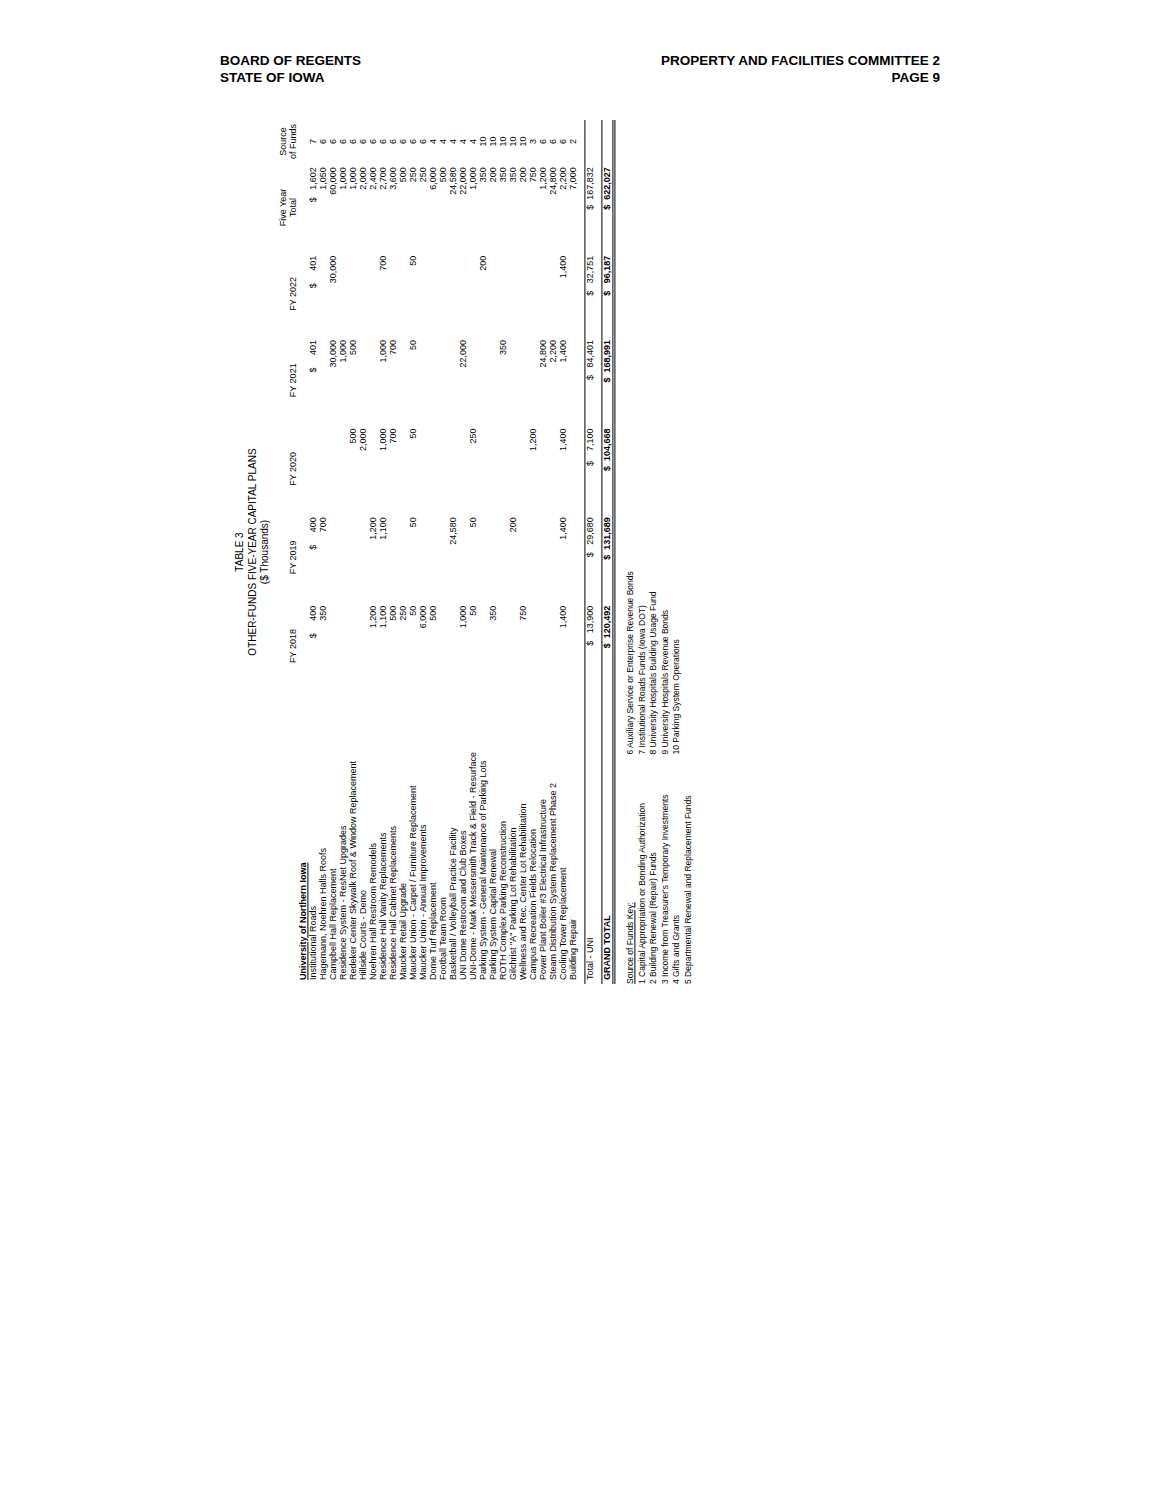BOARD OF REGENTS
STATE OF IOWA
PROPERTY AND FACILITIES COMMITTEE 2
PAGE 9
TABLE 3
OTHER-FUNDS FIVE-YEAR CAPITAL PLANS
($ Thousands)
| | FY 2018 | FY 2019 | FY 2020 | FY 2021 | FY 2022 | Five Year Total | Source of Funds |
| --- | --- | --- | --- | --- | --- | --- | --- |
| University of Northern Iowa | | | | | | | |
| Institutional Roads | $ 400 | $ 400 | | $ 401 | $ 401 | $ 1,602 | 7 |
| Hagemann, Noehren Halls Roofs | 350 | 700 | | | | 1,050 | 6 |
| Campbell Hall Replacement | | | | 30,000 | 30,000 | 60,000 | 6 |
| Residence System - ResNet Upgrades | | | | 1,000 | | 1,000 | 6 |
| Redeker Center Skywalk Roof & Window Replacement | | | 500 | 500 | | 1,000 | 6 |
| Hillside Courts - Demo | | | 2,000 | | | 2,000 | 6 |
| Noehren Hall Restroom Remodels | 1,200 | 1,200 | | | | 2,400 | 6 |
| Residence Hall Vanity Replacements | 1,100 | 1,100 | 1,000 | 1,000 | 700 | 2,700 | 6 |
| Residence Hall Cabinet Replacements | 500 | | 700 | 700 | | 3,600 | 6 |
| Maucker Retail Upgrade | 250 | | | | | 500 | 6 |
| Maucker Union - Carpet / Furniture Replacement | 50 | 50 | 50 | 50 | 50 | 250 | 6 |
| Maucker Union - Annual Improvements | 6,000 | | | | | 250 | 6 |
| Dome Turf Replacement | 500 | | | | | 6,000 | 4 |
| Football Team Room | | | | | | 500 | 4 |
| Basketball / Volleyball Practice Facility | | 24,580 | | | | 24,580 | 4 |
| UNI Dome Restroom and Club Boxes | 1,000 | | | 22,000 | | 22,000 | 4 |
| UNI-Dome - Mark Messersmith Track & Field - Resurface | 50 | 50 | 250 | | | 1,000 | 4 |
| Parking System - General Maintenance of Parking Lots | | | | | 200 | 350 | 10 |
| Parking System Capital Renewal | 350 | | | | | 200 | 10 |
| ROTH Complex Parking Reconstruction | | | | 350 | | 350 | 10 |
| Gilchrist "A" Parking Lot Rehabilitation | | 200 | | | | 350 | 10 |
| Wellness and Rec. Center Lot Rehabilitation | 750 | | | | | 200 | 10 |
| Campus Recreation Fields Relocation | | | 1,200 | | | 750 | 3 |
| Power Plant Boiler #3 Electrical Infrastructure | | | | 24,800 | | 1,200 | 6 |
| Steam Distribution System Replacement Phase 2 | | | | 2,200 | | 24,800 | 6 |
| Cooling Tower Replacement | 1,400 | 1,400 | 1,400 | 1,400 | 1,400 | 2,200 | 6 |
| Building Repair | | | | | | 7,000 | 2 |
| Total - UNI | $ 13,900 | $ 29,680 | $ 7,100 | $ 84,401 | $ 32,751 | $ 167,832 | |
| GRAND TOTAL | $ 120,492 | $ 131,689 | $ 104,668 | $ 168,991 | $ 96,187 | $ 622,027 | |
Source of Funds Key:
1 Capital Appropriation or Bonding Authorization
2 Building Renewal (Repair) Funds
3 Income from Treasurer's Temporary Investments
4 Gifts and Grants
5 Departmental Renewal and Replacement Funds
6 Auxiliary Service or Enterprise Revenue Bonds
7 Institutional Roads Funds (Iowa DOT)
8 University Hospitals Building Usage Fund
9 University Hospitals Revenue Bonds
10 Parking System Operations